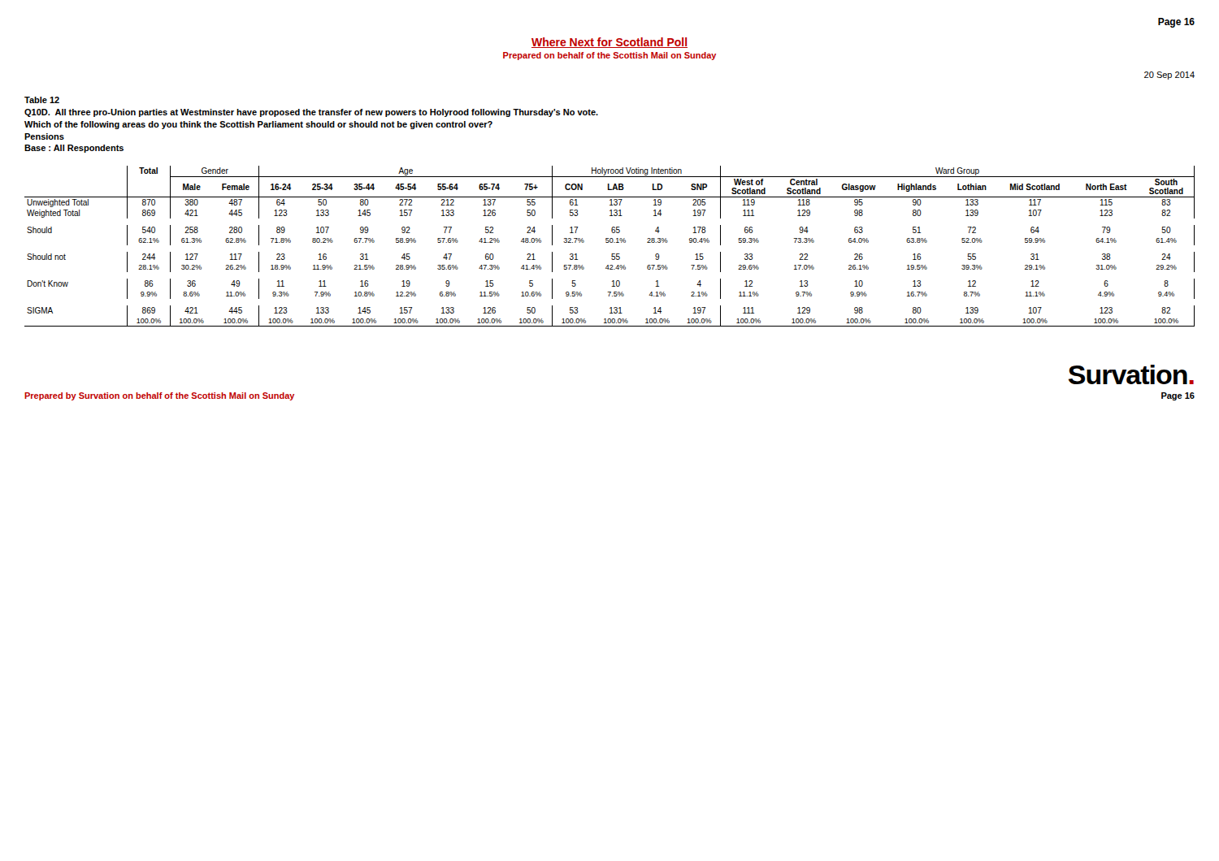Page 16
Where Next for Scotland Poll
Prepared on behalf of the Scottish Mail on Sunday
20 Sep 2014
Table 12
Q10D. All three pro-Union parties at Westminster have proposed the transfer of new powers to Holyrood following Thursday's No vote.
Which of the following areas do you think the Scottish Parliament should or should not be given control over?
Pensions
Base : All Respondents
| | Total | Gender | Age | Holyrood Voting Intention | Ward Group |
| --- | --- | --- | --- | --- | --- |
| | | Male | Female | 16-24 | 25-34 | 35-44 | 45-54 | 55-64 | 65-74 | 75+ | CON | LAB | LD | SNP | West of Scotland | Central Scotland | Glasgow | Highlands | Lothian | Mid Scotland | North East | South Scotland |
| Unweighted Total | 870 | 380 | 487 | 64 | 50 | 80 | 272 | 212 | 137 | 55 | 61 | 137 | 19 | 205 | 119 | 118 | 95 | 90 | 133 | 117 | 115 | 83 |
| Weighted Total | 869 | 421 | 445 | 123 | 133 | 145 | 157 | 133 | 126 | 50 | 53 | 131 | 14 | 197 | 111 | 129 | 98 | 80 | 139 | 107 | 123 | 82 |
| Should | 540 | 258 | 280 | 89 | 107 | 99 | 92 | 77 | 52 | 24 | 17 | 65 | 4 | 178 | 66 | 94 | 63 | 51 | 72 | 64 | 79 | 50 |
| | 62.1% | 61.3% | 62.8% | 71.8% | 80.2% | 67.7% | 58.9% | 57.6% | 41.2% | 48.0% | 32.7% | 50.1% | 28.3% | 90.4% | 59.3% | 73.3% | 64.0% | 63.8% | 52.0% | 59.9% | 64.1% | 61.4% |
| Should not | 244 | 127 | 117 | 23 | 16 | 31 | 45 | 47 | 60 | 21 | 31 | 55 | 9 | 15 | 33 | 22 | 26 | 16 | 55 | 31 | 38 | 24 |
| | 28.1% | 30.2% | 26.2% | 18.9% | 11.9% | 21.5% | 28.9% | 35.6% | 47.3% | 41.4% | 57.8% | 42.4% | 67.5% | 7.5% | 29.6% | 17.0% | 26.1% | 19.5% | 39.3% | 29.1% | 31.0% | 29.2% |
| Don't Know | 86 | 36 | 49 | 11 | 11 | 16 | 19 | 9 | 15 | 5 | 5 | 10 | 1 | 4 | 12 | 13 | 10 | 13 | 12 | 12 | 6 | 8 |
| | 9.9% | 8.6% | 11.0% | 9.3% | 7.9% | 10.8% | 12.2% | 6.8% | 11.5% | 10.6% | 9.5% | 7.5% | 4.1% | 2.1% | 11.1% | 9.7% | 9.9% | 16.7% | 8.7% | 11.1% | 4.9% | 9.4% |
| SIGMA | 869 | 421 | 445 | 123 | 133 | 145 | 157 | 133 | 126 | 50 | 53 | 131 | 14 | 197 | 111 | 129 | 98 | 80 | 139 | 107 | 123 | 82 |
| | 100.0% | 100.0% | 100.0% | 100.0% | 100.0% | 100.0% | 100.0% | 100.0% | 100.0% | 100.0% | 100.0% | 100.0% | 100.0% | 100.0% | 100.0% | 100.0% | 100.0% | 100.0% | 100.0% | 100.0% | 100.0% | 100.0% |
Prepared by Survation on behalf of the Scottish Mail on Sunday
Survation.
Page 16